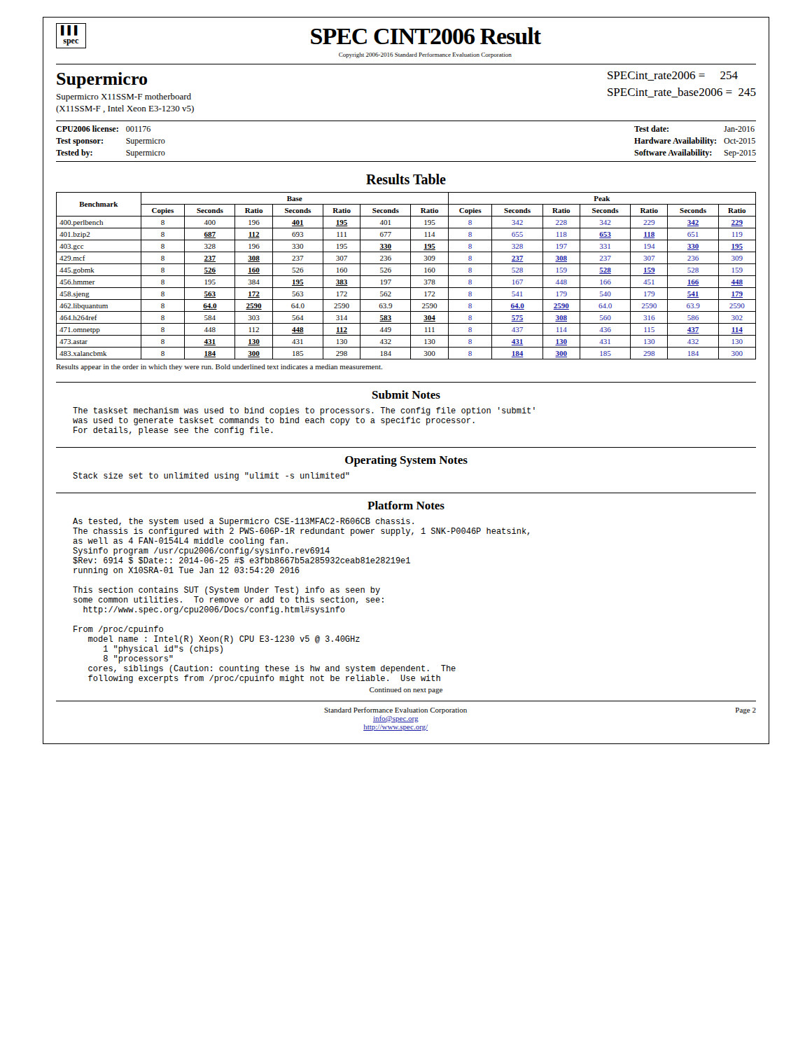▌▌▌
spec
SPEC CINT2006 Result
Copyright 2006-2016 Standard Performance Evaluation Corporation
Supermicro
Supermicro X11SSM-F motherboard
(X11SSM-F , Intel Xeon E3-1230 v5)
SPECint_rate2006 = 254
SPECint_rate_base2006 = 245
CPU2006 license:
001176
Test date:
Jan-2016
Test sponsor:
Supermicro
Hardware Availability:
Oct-2015
Tested by:
Supermicro
Software Availability:
Sep-2015
Results Table
| Benchmark | Base | Peak |
| --- | --- | --- |
| Copies | Seconds | Ratio | Seconds | Ratio | Seconds | Ratio | Copies | Seconds | Ratio | Seconds | Ratio | Seconds | Ratio |
| 400.perlbench | 8 | 400 | 196 | 401 | 195 | 401 | 195 | 8 | 342 | 228 | 342 | 229 | 342 | 229 |
| 401.bzip2 | 8 | 687 | 112 | 693 | 111 | 677 | 114 | 8 | 655 | 118 | 653 | 118 | 651 | 119 |
| 403.gcc | 8 | 328 | 196 | 330 | 195 | 330 | 195 | 8 | 328 | 197 | 331 | 194 | 330 | 195 |
| 429.mcf | 8 | 237 | 308 | 237 | 307 | 236 | 309 | 8 | 237 | 308 | 237 | 307 | 236 | 309 |
| 445.gobmk | 8 | 526 | 160 | 526 | 160 | 526 | 160 | 8 | 528 | 159 | 528 | 159 | 528 | 159 |
| 456.hmmer | 8 | 195 | 384 | 195 | 383 | 197 | 378 | 8 | 167 | 448 | 166 | 451 | 166 | 448 |
| 458.sjeng | 8 | 563 | 172 | 563 | 172 | 562 | 172 | 8 | 541 | 179 | 540 | 179 | 541 | 179 |
| 462.libquantum | 8 | 64.0 | 2590 | 64.0 | 2590 | 63.9 | 2590 | 8 | 64.0 | 2590 | 64.0 | 2590 | 63.9 | 2590 |
| 464.h264ref | 8 | 584 | 303 | 564 | 314 | 583 | 304 | 8 | 575 | 308 | 560 | 316 | 586 | 302 |
| 471.omnetpp | 8 | 448 | 112 | 448 | 112 | 449 | 111 | 8 | 437 | 114 | 436 | 115 | 437 | 114 |
| 473.astar | 8 | 431 | 130 | 431 | 130 | 432 | 130 | 8 | 431 | 130 | 431 | 130 | 432 | 130 |
| 483.xalancbmk | 8 | 184 | 300 | 185 | 298 | 184 | 300 | 8 | 184 | 300 | 185 | 298 | 184 | 300 |
Results appear in the order in which they were run. Bold underlined text indicates a median measurement.
Submit Notes
The taskset mechanism was used to bind copies to processors. The config file option 'submit'
was used to generate taskset commands to bind each copy to a specific processor.
For details, please see the config file.
Operating System Notes
Stack size set to unlimited using "ulimit -s unlimited"
Platform Notes
As tested, the system used a Supermicro CSE-113MFAC2-R606CB chassis.
The chassis is configured with 2 PWS-606P-1R redundant power supply, 1 SNK-P0046P heatsink,
as well as 4 FAN-0154L4 middle cooling fan.
Sysinfo program /usr/cpu2006/config/sysinfo.rev6914
$Rev: 6914 $ $Date:: 2014-06-25 #$ e3fbb8667b5a285932ceab81e28219e1
running on X10SRA-01 Tue Jan 12 03:54:20 2016

This section contains SUT (System Under Test) info as seen by
some common utilities.  To remove or add to this section, see:
  http://www.spec.org/cpu2006/Docs/config.html#sysinfo

From /proc/cpuinfo
   model name : Intel(R) Xeon(R) CPU E3-1230 v5 @ 3.40GHz
      1 "physical id"s (chips)
      8 "processors"
   cores, siblings (Caution: counting these is hw and system dependent.  The
   following excerpts from /proc/cpuinfo might not be reliable.  Use with
Continued on next page
Standard Performance Evaluation Corporation
info@spec.org
http://www.spec.org/
Page 2